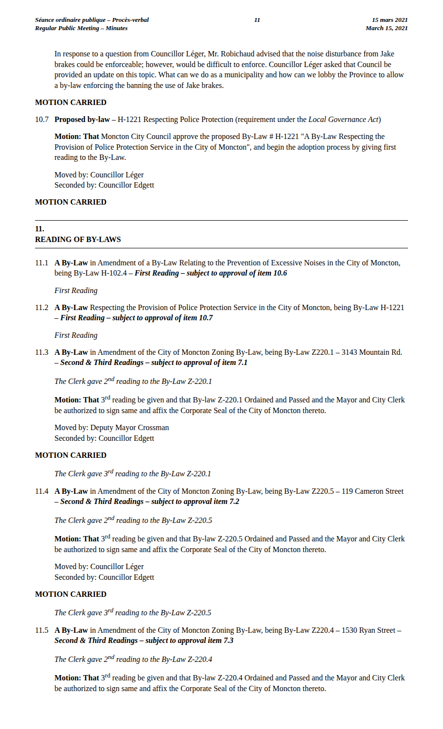Séance ordinaire publique – Procès-verbal
Regular Public Meeting – Minutes
11
15 mars 2021
March 15, 2021
In response to a question from Councillor Léger, Mr. Robichaud advised that the noise disturbance from Jake brakes could be enforceable; however, would be difficult to enforce. Councillor Léger asked that Council be provided an update on this topic. What can we do as a municipality and how can we lobby the Province to allow a by-law enforcing the banning the use of Jake brakes.
MOTION CARRIED
10.7
Proposed by-law – H-1221 Respecting Police Protection (requirement under the Local Governance Act)
Motion: That Moncton City Council approve the proposed By-Law # H-1221 "A By-Law Respecting the Provision of Police Protection Service in the City of Moncton", and begin the adoption process by giving first reading to the By-Law.
Moved by: Councillor Léger
Seconded by: Councillor Edgett
MOTION CARRIED
11.
READING OF BY-LAWS
11.1
A By-Law in Amendment of a By-Law Relating to the Prevention of Excessive Noises in the City of Moncton, being By-Law H-102.4 – First Reading – subject to approval of item 10.6
First Reading
11.2
A By-Law Respecting the Provision of Police Protection Service in the City of Moncton, being By-Law H-1221 – First Reading – subject to approval of item 10.7
First Reading
11.3
A By-Law in Amendment of the City of Moncton Zoning By-Law, being By-Law Z220.1 – 3143 Mountain Rd. – Second & Third Readings – subject to approval of item 7.1
The Clerk gave 2nd reading to the By-Law Z-220.1
Motion: That 3rd reading be given and that By-law Z-220.1 Ordained and Passed and the Mayor and City Clerk be authorized to sign same and affix the Corporate Seal of the City of Moncton thereto.
Moved by: Deputy Mayor Crossman
Seconded by: Councillor Edgett
MOTION CARRIED
The Clerk gave 3rd reading to the By-Law Z-220.1
11.4
A By-Law in Amendment of the City of Moncton Zoning By-Law, being By-Law Z220.5 – 119 Cameron Street – Second & Third Readings – subject to approval item 7.2
The Clerk gave 2nd reading to the By-Law Z-220.5
Motion: That 3rd reading be given and that By-law Z-220.5 Ordained and Passed and the Mayor and City Clerk be authorized to sign same and affix the Corporate Seal of the City of Moncton thereto.
Moved by: Councillor Léger
Seconded by: Councillor Edgett
MOTION CARRIED
The Clerk gave 3rd reading to the By-Law Z-220.5
11.5
A By-Law in Amendment of the City of Moncton Zoning By-Law, being By-Law Z220.4 – 1530 Ryan Street – Second & Third Readings – subject to approval item 7.3
The Clerk gave 2nd reading to the By-Law Z-220.4
Motion: That 3rd reading be given and that By-law Z-220.4 Ordained and Passed and the Mayor and City Clerk be authorized to sign same and affix the Corporate Seal of the City of Moncton thereto.